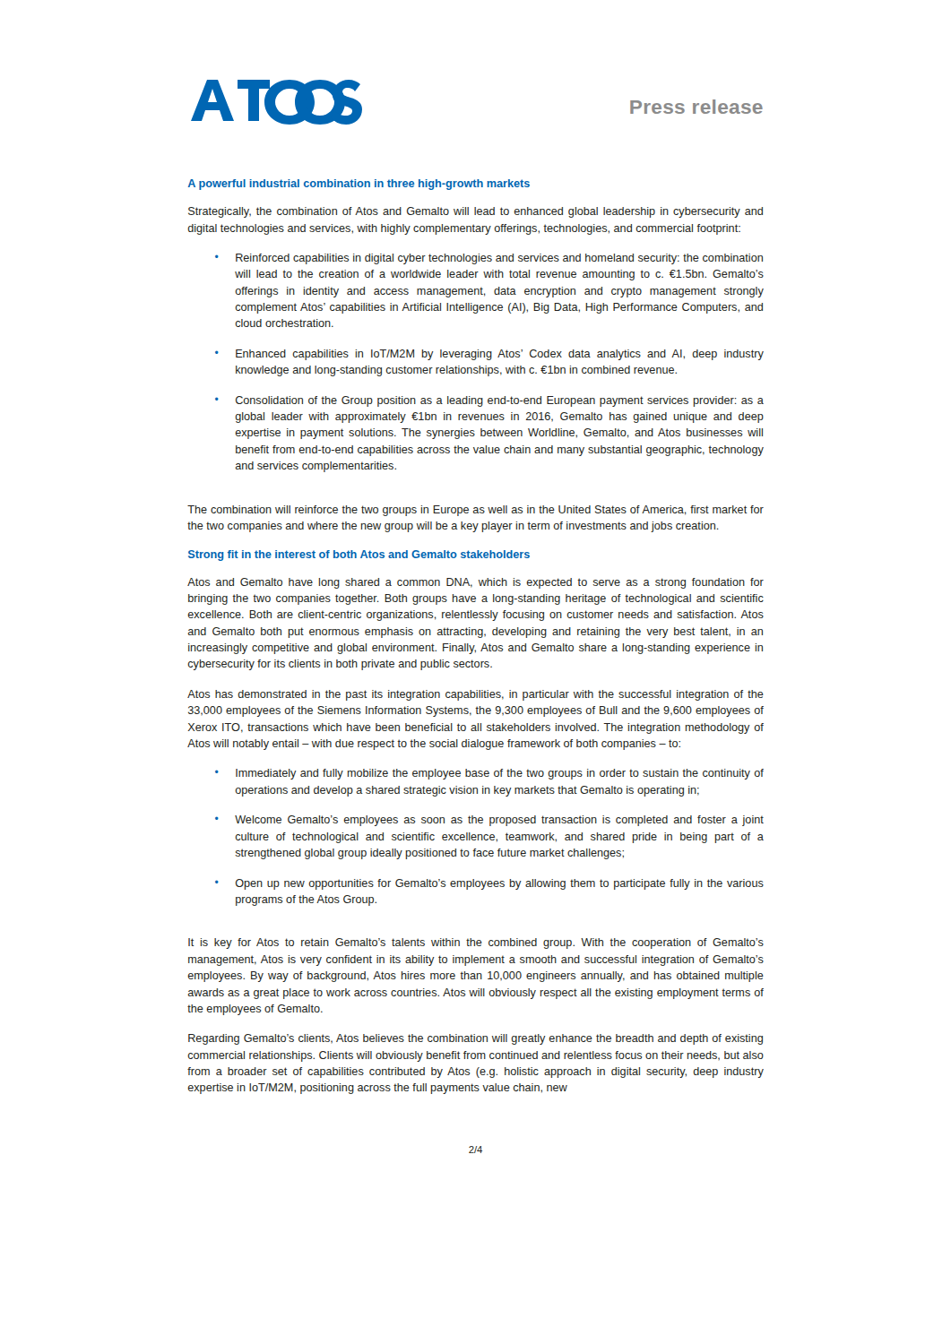Press release
A powerful industrial combination in three high-growth markets
Strategically, the combination of Atos and Gemalto will lead to enhanced global leadership in cybersecurity and digital technologies and services, with highly complementary offerings, technologies, and commercial footprint:
Reinforced capabilities in digital cyber technologies and services and homeland security: the combination will lead to the creation of a worldwide leader with total revenue amounting to c. €1.5bn. Gemalto’s offerings in identity and access management, data encryption and crypto management strongly complement Atos’ capabilities in Artificial Intelligence (AI), Big Data, High Performance Computers, and cloud orchestration.
Enhanced capabilities in IoT/M2M by leveraging Atos’ Codex data analytics and AI, deep industry knowledge and long-standing customer relationships, with c. €1bn in combined revenue.
Consolidation of the Group position as a leading end-to-end European payment services provider: as a global leader with approximately €1bn in revenues in 2016, Gemalto has gained unique and deep expertise in payment solutions. The synergies between Worldline, Gemalto, and Atos businesses will benefit from end-to-end capabilities across the value chain and many substantial geographic, technology and services complementarities.
The combination will reinforce the two groups in Europe as well as in the United States of America, first market for the two companies and where the new group will be a key player in term of investments and jobs creation.
Strong fit in the interest of both Atos and Gemalto stakeholders
Atos and Gemalto have long shared a common DNA, which is expected to serve as a strong foundation for bringing the two companies together. Both groups have a long-standing heritage of technological and scientific excellence. Both are client-centric organizations, relentlessly focusing on customer needs and satisfaction. Atos and Gemalto both put enormous emphasis on attracting, developing and retaining the very best talent, in an increasingly competitive and global environment. Finally, Atos and Gemalto share a long-standing experience in cybersecurity for its clients in both private and public sectors.
Atos has demonstrated in the past its integration capabilities, in particular with the successful integration of the 33,000 employees of the Siemens Information Systems, the 9,300 employees of Bull and the 9,600 employees of Xerox ITO, transactions which have been beneficial to all stakeholders involved. The integration methodology of Atos will notably entail – with due respect to the social dialogue framework of both companies – to:
Immediately and fully mobilize the employee base of the two groups in order to sustain the continuity of operations and develop a shared strategic vision in key markets that Gemalto is operating in;
Welcome Gemalto’s employees as soon as the proposed transaction is completed and foster a joint culture of technological and scientific excellence, teamwork, and shared pride in being part of a strengthened global group ideally positioned to face future market challenges;
Open up new opportunities for Gemalto’s employees by allowing them to participate fully in the various programs of the Atos Group.
It is key for Atos to retain Gemalto’s talents within the combined group. With the cooperation of Gemalto’s management, Atos is very confident in its ability to implement a smooth and successful integration of Gemalto’s employees. By way of background, Atos hires more than 10,000 engineers annually, and has obtained multiple awards as a great place to work across countries. Atos will obviously respect all the existing employment terms of the employees of Gemalto.
Regarding Gemalto’s clients, Atos believes the combination will greatly enhance the breadth and depth of existing commercial relationships. Clients will obviously benefit from continued and relentless focus on their needs, but also from a broader set of capabilities contributed by Atos (e.g. holistic approach in digital security, deep industry expertise in IoT/M2M, positioning across the full payments value chain, new
2/4